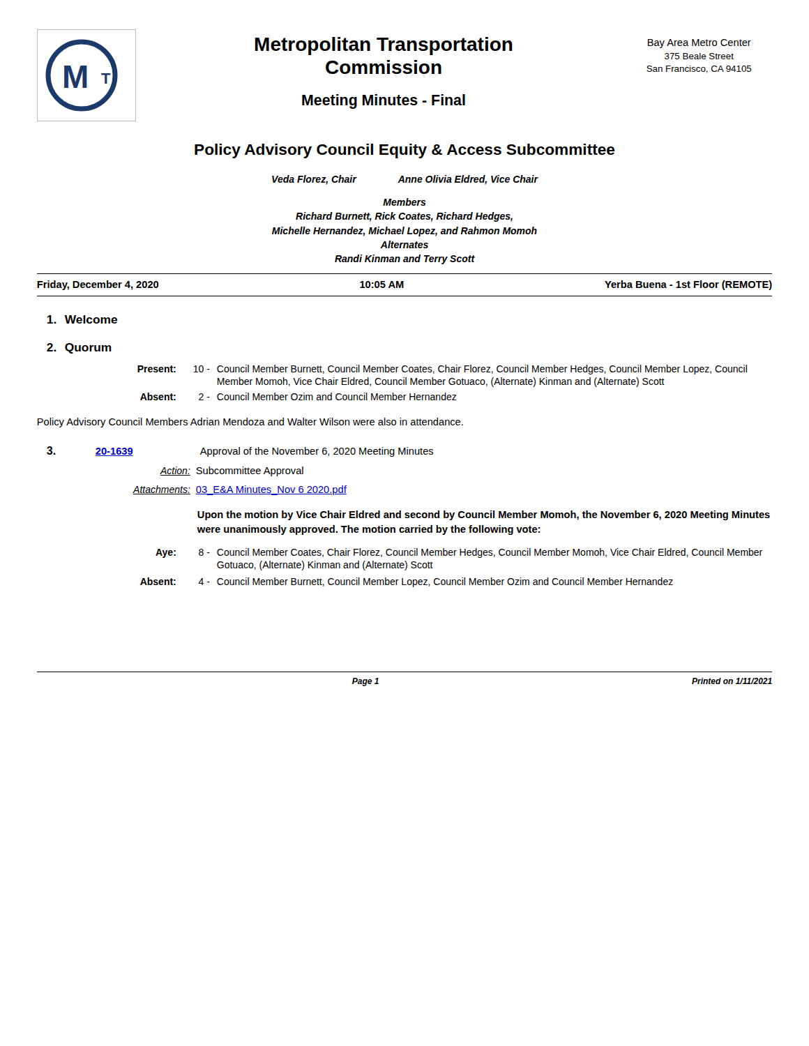M T
Metropolitan Transportation
Commission
Meeting Minutes - Final
Bay Area Metro Center
375 Beale Street
San Francisco, CA 94105
Policy Advisory Council Equity & Access Subcommittee
Veda Florez, Chair Anne Olivia Eldred, Vice Chair
Members
Richard Burnett, Rick Coates, Richard Hedges,
Michelle Hernandez, Michael Lopez, and Rahmon Momoh
Alternates
Randi Kinman and Terry Scott
Friday, December 4, 2020
10:05 AM
Yerba Buena - 1st Floor (REMOTE)
1. Welcome
2. Quorum
Present:
10 -
Council Member Burnett, Council Member Coates, Chair Florez, Council Member Hedges, Council Member Lopez, Council Member Momoh, Vice Chair Eldred, Council Member Gotuaco, (Alternate) Kinman and (Alternate) Scott
Absent:
2 -
Council Member Ozim and Council Member Hernandez
Policy Advisory Council Members Adrian Mendoza and Walter Wilson were also in attendance.
3.
20-1639
Approval of the November 6, 2020 Meeting Minutes
Action:
Subcommittee Approval
Attachments:
03_E&A Minutes_Nov 6 2020.pdf
Upon the motion by Vice Chair Eldred and second by Council Member Momoh, the November 6, 2020 Meeting Minutes were unanimously approved. The motion carried by the following vote:
Aye:
8 -
Council Member Coates, Chair Florez, Council Member Hedges, Council Member Momoh, Vice Chair Eldred, Council Member Gotuaco, (Alternate) Kinman and (Alternate) Scott
Absent:
4 -
Council Member Burnett, Council Member Lopez, Council Member Ozim and Council Member Hernandez
Page 1
Printed on 1/11/2021